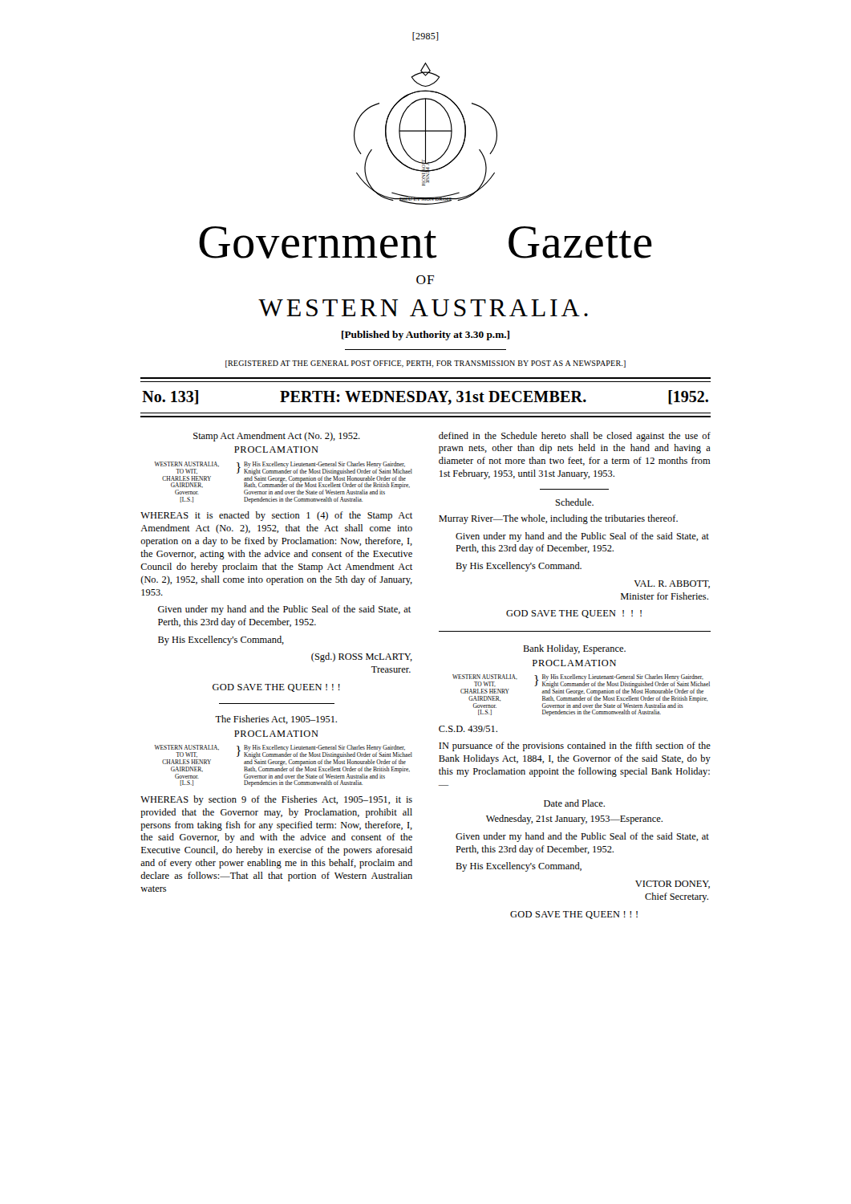[2985]
Government Gazette
OF
WESTERN AUSTRALIA.
[Published by Authority at 3.30 p.m.]
[REGISTERED AT THE GENERAL POST OFFICE, PERTH, FOR TRANSMISSION BY POST AS A NEWSPAPER.]
No. 133] PERTH: WEDNESDAY, 31st DECEMBER. [1952.
Stamp Act Amendment Act (No. 2), 1952.
PROCLAMATION
| WESTERN AUSTRALIA, TO WIT, CHARLES HENRY GAIRDNER, Governor. [L.S.] | } | By His Excellency Lieutenant-General Sir Charles Henry Gairdner, Knight Commander of the Most Distinguished Order of Saint Michael and Saint George, Companion of the Most Honourable Order of the Bath, Commander of the Most Excellent Order of the British Empire, Governor in and over the State of Western Australia and its Dependencies in the Commonwealth of Australia. |
WHEREAS it is enacted by section 1 (4) of the Stamp Act Amendment Act (No. 2), 1952, that the Act shall come into operation on a day to be fixed by Proclamation: Now, therefore, I, the Governor, acting with the advice and consent of the Executive Council do hereby proclaim that the Stamp Act Amendment Act (No. 2), 1952, shall come into operation on the 5th day of January, 1953.
Given under my hand and the Public Seal of the said State, at Perth, this 23rd day of December, 1952.
By His Excellency's Command,
(Sgd.) ROSS McLARTY, Treasurer.
GOD SAVE THE QUEEN ! ! !
The Fisheries Act, 1905–1951.
PROCLAMATION
| WESTERN AUSTRALIA, TO WIT, CHARLES HENRY GAIRDNER, Governor. [L.S.] | } | By His Excellency Lieutenant-General Sir Charles Henry Gairdner, Knight Commander of the Most Distinguished Order of Saint Michael and Saint George, Companion of the Most Honourable Order of the Bath, Commander of the Most Excellent Order of the British Empire, Governor in and over the State of Western Australia and its Dependencies in the Commonwealth of Australia. |
WHEREAS by section 9 of the Fisheries Act, 1905–1951, it is provided that the Governor may, by Proclamation, prohibit all persons from taking fish for any specified term: Now, therefore, I, the said Governor, by and with the advice and consent of the Executive Council, do hereby in exercise of the powers aforesaid and of every other power enabling me in this behalf, proclaim and declare as follows:—That all that portion of Western Australian waters
defined in the Schedule hereto shall be closed against the use of prawn nets, other than dip nets held in the hand and having a diameter of not more than two feet, for a term of 12 months from 1st February, 1953, until 31st January, 1953.
Schedule.
Murray River—The whole, including the tributaries thereof.
Given under my hand and the Public Seal of the said State, at Perth, this 23rd day of December, 1952.
By His Excellency's Command.
VAL. R. ABBOTT, Minister for Fisheries.
GOD SAVE THE QUEEN ! ! !
Bank Holiday, Esperance.
PROCLAMATION
| WESTERN AUSTRALIA, TO WIT, CHARLES HENRY GAIRDNER, Governor. [L.S.] | } | By His Excellency Lieutenant-General Sir Charles Henry Gairdner, Knight Commander of the Most Distinguished Order of Saint Michael and Saint George, Companion of the Most Honourable Order of the Bath, Commander of the Most Excellent Order of the British Empire, Governor in and over the State of Western Australia and its Dependencies in the Commonwealth of Australia. |
C.S.D. 439/51.
IN pursuance of the provisions contained in the fifth section of the Bank Holidays Act, 1884, I, the Governor of the said State, do by this my Proclamation appoint the following special Bank Holiday:—
Date and Place.
Wednesday, 21st January, 1953—Esperance.
Given under my hand and the Public Seal of the said State, at Perth, this 23rd day of December, 1952.
By His Excellency's Command,
VICTOR DONEY, Chief Secretary.
GOD SAVE THE QUEEN ! ! !